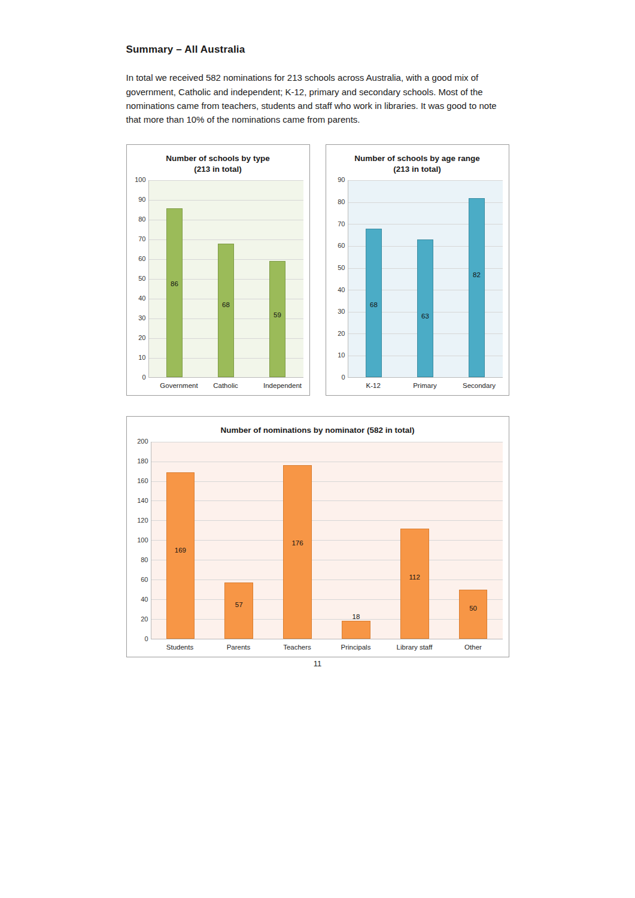Summary – All Australia
In total we received 582 nominations for 213 schools across Australia, with a good mix of government, Catholic and independent; K-12, primary and secondary schools. Most of the nominations came from teachers, students and staff who work in libraries. It was good to note that more than 10% of the nominations came from parents.
Number of schools by type
(213 in total)
100 90 80 70 60 50 40 30 20 10 0
86
68
59
Government Catholic Independent
Number of schools by age range
(213 in total)
90 80 70 60 50 40 30 20 10 0
68
63
82
K-12 Primary Secondary
Number of nominations by nominator (582 in total)
200 180 160 140 120 100 80 60 40 20 0
169
57
176
18
112
50
Students Parents Teachers Principals Library staff Other
11